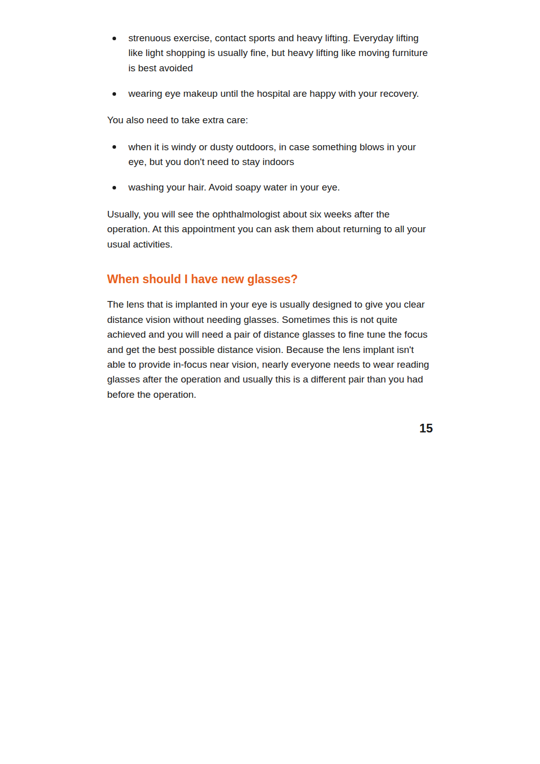strenuous exercise, contact sports and heavy lifting. Everyday lifting like light shopping is usually fine, but heavy lifting like moving furniture is best avoided
wearing eye makeup until the hospital are happy with your recovery.
You also need to take extra care:
when it is windy or dusty outdoors, in case something blows in your eye, but you don't need to stay indoors
washing your hair. Avoid soapy water in your eye.
Usually, you will see the ophthalmologist about six weeks after the operation. At this appointment you can ask them about returning to all your usual activities.
When should I have new glasses?
The lens that is implanted in your eye is usually designed to give you clear distance vision without needing glasses. Sometimes this is not quite achieved and you will need a pair of distance glasses to fine tune the focus and get the best possible distance vision. Because the lens implant isn't able to provide in-focus near vision, nearly everyone needs to wear reading glasses after the operation and usually this is a different pair than you had before the operation.
15